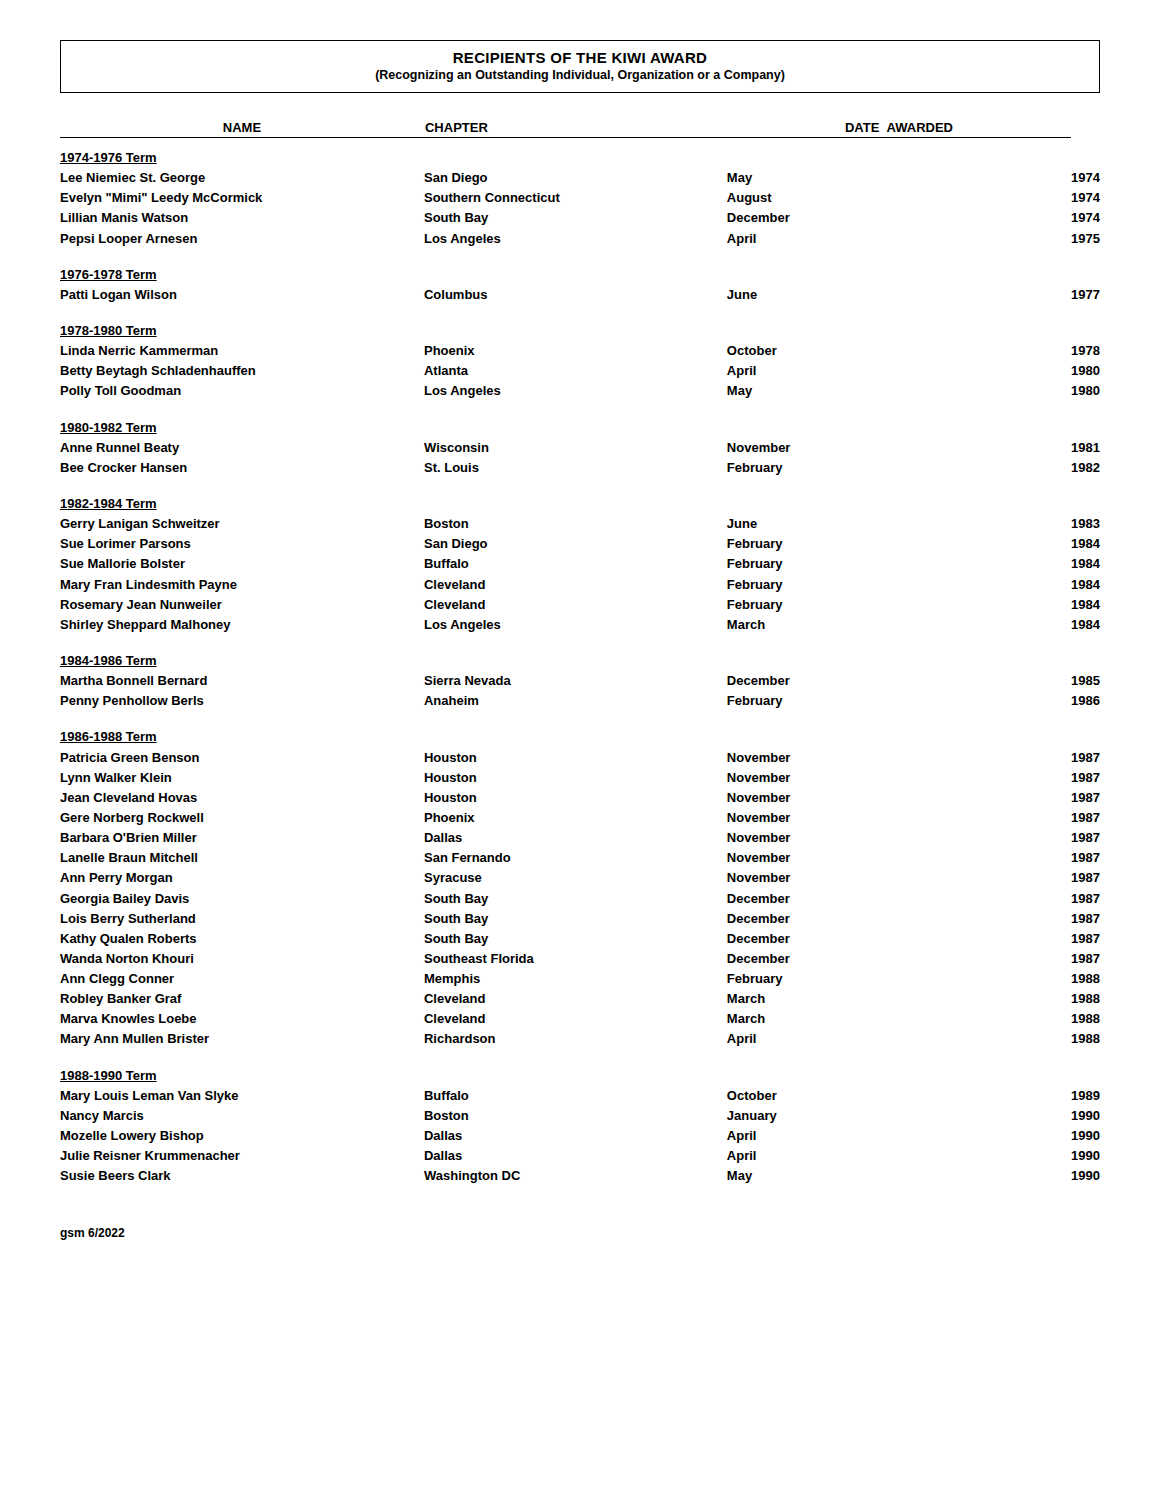RECIPIENTS OF THE KIWI AWARD
(Recognizing an Outstanding Individual, Organization or a Company)
| NAME | CHAPTER | DATE AWARDED |
| --- | --- | --- |
| 1974-1976 Term | | | |
| Lee Niemiec St. George | San Diego | May | 1974 |
| Evelyn "Mimi" Leedy McCormick | Southern Connecticut | August | 1974 |
| Lillian Manis Watson | South Bay | December | 1974 |
| Pepsi Looper Arnesen | Los Angeles | April | 1975 |
| 1976-1978 Term | | | |
| Patti Logan Wilson | Columbus | June | 1977 |
| 1978-1980 Term | | | |
| Linda Nerric Kammerman | Phoenix | October | 1978 |
| Betty Beytagh Schladenhauffen | Atlanta | April | 1980 |
| Polly Toll Goodman | Los Angeles | May | 1980 |
| 1980-1982 Term | | | |
| Anne Runnel Beaty | Wisconsin | November | 1981 |
| Bee Crocker Hansen | St. Louis | February | 1982 |
| 1982-1984 Term | | | |
| Gerry Lanigan Schweitzer | Boston | June | 1983 |
| Sue Lorimer Parsons | San Diego | February | 1984 |
| Sue Mallorie Bolster | Buffalo | February | 1984 |
| Mary Fran Lindesmith Payne | Cleveland | February | 1984 |
| Rosemary Jean Nunweiler | Cleveland | February | 1984 |
| Shirley Sheppard Malhoney | Los Angeles | March | 1984 |
| 1984-1986 Term | | | |
| Martha Bonnell Bernard | Sierra Nevada | December | 1985 |
| Penny Penhollow Berls | Anaheim | February | 1986 |
| 1986-1988 Term | | | |
| Patricia Green Benson | Houston | November | 1987 |
| Lynn Walker Klein | Houston | November | 1987 |
| Jean Cleveland Hovas | Houston | November | 1987 |
| Gere Norberg Rockwell | Phoenix | November | 1987 |
| Barbara O'Brien Miller | Dallas | November | 1987 |
| Lanelle Braun Mitchell | San Fernando | November | 1987 |
| Ann Perry Morgan | Syracuse | November | 1987 |
| Georgia Bailey Davis | South Bay | December | 1987 |
| Lois Berry Sutherland | South Bay | December | 1987 |
| Kathy Qualen Roberts | South Bay | December | 1987 |
| Wanda Norton Khouri | Southeast Florida | December | 1987 |
| Ann Clegg Conner | Memphis | February | 1988 |
| Robley Banker Graf | Cleveland | March | 1988 |
| Marva Knowles Loebe | Cleveland | March | 1988 |
| Mary Ann Mullen Brister | Richardson | April | 1988 |
| 1988-1990 Term | | | |
| Mary Louis Leman Van Slyke | Buffalo | October | 1989 |
| Nancy Marcis | Boston | January | 1990 |
| Mozelle Lowery Bishop | Dallas | April | 1990 |
| Julie Reisner Krummenacher | Dallas | April | 1990 |
| Susie Beers Clark | Washington DC | May | 1990 |
gsm 6/2022